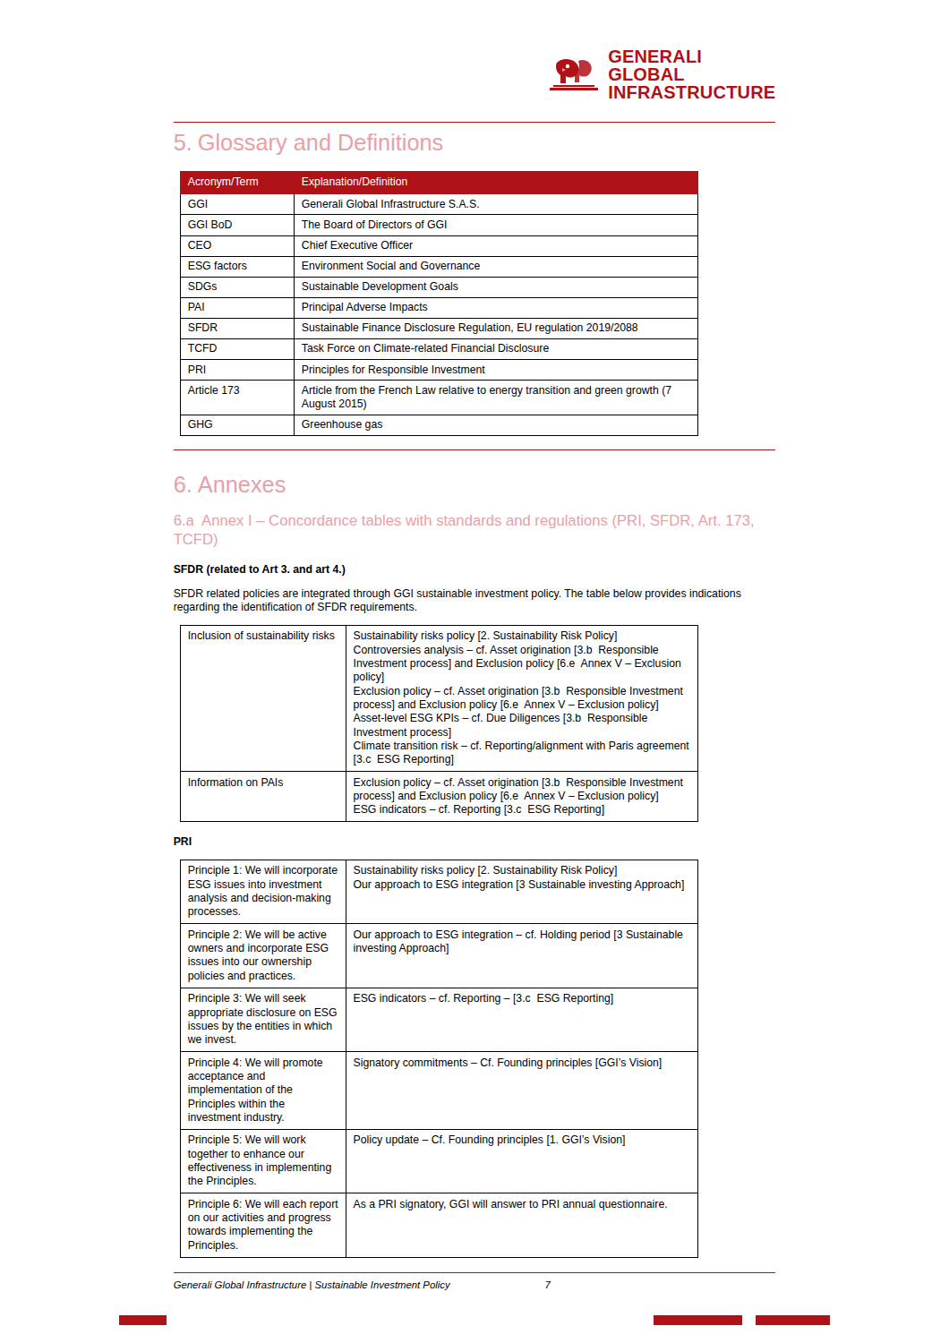GENERALI GLOBAL INFRASTRUCTURE
5. Glossary and Definitions
| Acronym/Term | Explanation/Definition |
| --- | --- |
| GGI | Generali Global Infrastructure S.A.S. |
| GGI BoD | The Board of Directors of GGI |
| CEO | Chief Executive Officer |
| ESG factors | Environment Social and Governance |
| SDGs | Sustainable Development Goals |
| PAI | Principal Adverse Impacts |
| SFDR | Sustainable Finance Disclosure Regulation, EU regulation 2019/2088 |
| TCFD | Task Force on Climate-related Financial Disclosure |
| PRI | Principles for Responsible Investment |
| Article 173 | Article from the French Law relative to energy transition and green growth (7 August 2015) |
| GHG | Greenhouse gas |
6. Annexes
6.a Annex I – Concordance tables with standards and regulations (PRI, SFDR, Art. 173, TCFD)
SFDR (related to Art 3. and art 4.)
SFDR related policies are integrated through GGI sustainable investment policy. The table below provides indications regarding the identification of SFDR requirements.
| Inclusion of sustainability risks | Sustainability risks policy [2. Sustainability Risk Policy] Controversies analysis – cf. Asset origination [3.b Responsible Investment process] and Exclusion policy [6.e Annex V – Exclusion policy] Exclusion policy – cf. Asset origination [3.b Responsible Investment process] and Exclusion policy [6.e Annex V – Exclusion policy] Asset-level ESG KPIs – cf. Due Diligences [3.b Responsible Investment process] Climate transition risk – cf. Reporting/alignment with Paris agreement [3.c ESG Reporting] |
| Information on PAIs | Exclusion policy – cf. Asset origination [3.b Responsible Investment process] and Exclusion policy [6.e Annex V – Exclusion policy] ESG indicators – cf. Reporting [3.c ESG Reporting] |
PRI
| Principle 1: We will incorporate ESG issues into investment analysis and decision-making processes. | Sustainability risks policy [2. Sustainability Risk Policy] Our approach to ESG integration [3 Sustainable investing Approach] |
| Principle 2: We will be active owners and incorporate ESG issues into our ownership policies and practices. | Our approach to ESG integration – cf. Holding period [3 Sustainable investing Approach] |
| Principle 3: We will seek appropriate disclosure on ESG issues by the entities in which we invest. | ESG indicators – cf. Reporting – [3.c ESG Reporting] |
| Principle 4: We will promote acceptance and implementation of the Principles within the investment industry. | Signatory commitments – Cf. Founding principles [GGI’s Vision] |
| Principle 5: We will work together to enhance our effectiveness in implementing the Principles. | Policy update – Cf. Founding principles [1. GGI’s Vision] |
| Principle 6: We will each report on our activities and progress towards implementing the Principles. | As a PRI signatory, GGI will answer to PRI annual questionnaire. |
Generali Global Infrastructure | Sustainable Investment Policy 7